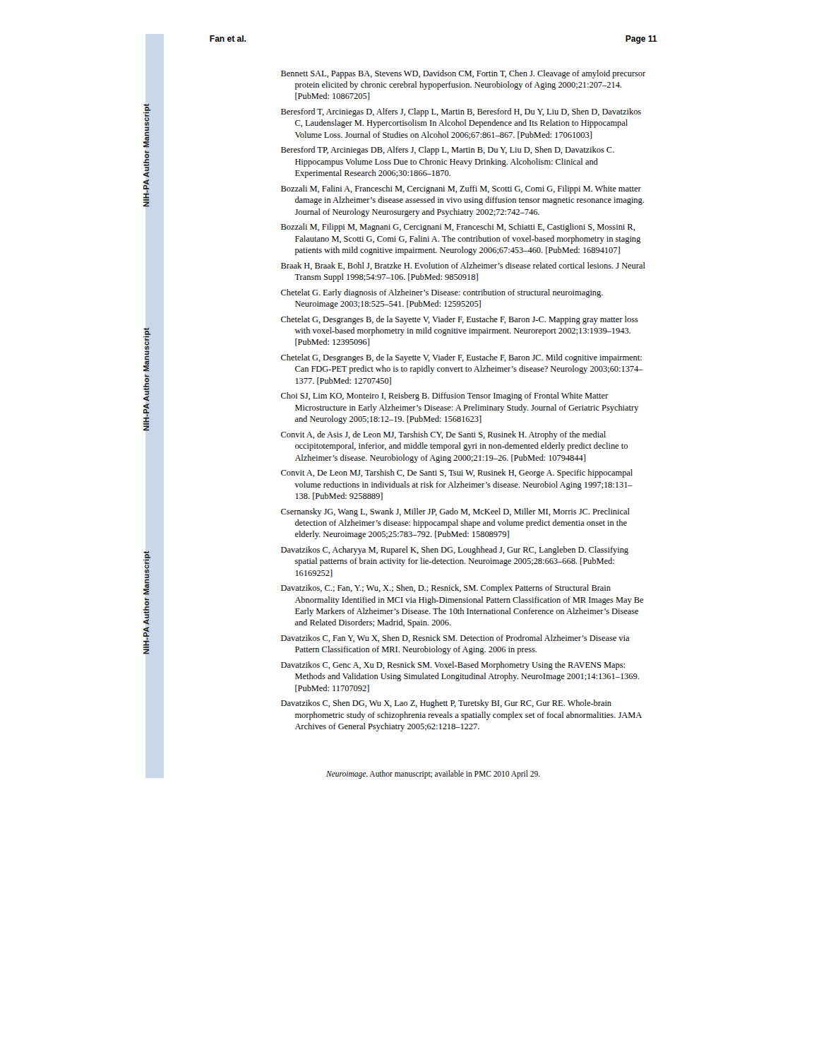NIH-PA Author Manuscript
NIH-PA Author Manuscript
NIH-PA Author Manuscript
Fan et al. Page 11
Bennett SAL, Pappas BA, Stevens WD, Davidson CM, Fortin T, Chen J. Cleavage of amyloid precursor protein elicited by chronic cerebral hypoperfusion. Neurobiology of Aging 2000;21:207–214. [PubMed: 10867205]
Beresford T, Arciniegas D, Alfers J, Clapp L, Martin B, Beresford H, Du Y, Liu D, Shen D, Davatzikos C, Laudenslager M. Hypercortisolism In Alcohol Dependence and Its Relation to Hippocampal Volume Loss. Journal of Studies on Alcohol 2006;67:861–867. [PubMed: 17061003]
Beresford TP, Arciniegas DB, Alfers J, Clapp L, Martin B, Du Y, Liu D, Shen D, Davatzikos C. Hippocampus Volume Loss Due to Chronic Heavy Drinking. Alcoholism: Clinical and Experimental Research 2006;30:1866–1870.
Bozzali M, Falini A, Franceschi M, Cercignani M, Zuffi M, Scotti G, Comi G, Filippi M. White matter damage in Alzheimer’s disease assessed in vivo using diffusion tensor magnetic resonance imaging. Journal of Neurology Neurosurgery and Psychiatry 2002;72:742–746.
Bozzali M, Filippi M, Magnani G, Cercignani M, Franceschi M, Schiatti E, Castiglioni S, Mossini R, Falautano M, Scotti G, Comi G, Falini A. The contribution of voxel-based morphometry in staging patients with mild cognitive impairment. Neurology 2006;67:453–460. [PubMed: 16894107]
Braak H, Braak E, Bohl J, Bratzke H. Evolution of Alzheimer’s disease related cortical lesions. J Neural Transm Suppl 1998;54:97–106. [PubMed: 9850918]
Chetelat G. Early diagnosis of Alzheiner’s Disease: contribution of structural neuroimaging. Neuroimage 2003;18:525–541. [PubMed: 12595205]
Chetelat G, Desgranges B, de la Sayette V, Viader F, Eustache F, Baron J-C. Mapping gray matter loss with voxel-based morphometry in mild cognitive impairment. Neuroreport 2002;13:1939–1943. [PubMed: 12395096]
Chetelat G, Desgranges B, de la Sayette V, Viader F, Eustache F, Baron JC. Mild cognitive impairment: Can FDG-PET predict who is to rapidly convert to Alzheimer’s disease? Neurology 2003;60:1374–1377. [PubMed: 12707450]
Choi SJ, Lim KO, Monteiro I, Reisberg B. Diffusion Tensor Imaging of Frontal White Matter Microstructure in Early Alzheimer’s Disease: A Preliminary Study. Journal of Geriatric Psychiatry and Neurology 2005;18:12–19. [PubMed: 15681623]
Convit A, de Asis J, de Leon MJ, Tarshish CY, De Santi S, Rusinek H. Atrophy of the medial occipitotemporal, inferior, and middle temporal gyri in non-demented elderly predict decline to Alzheimer’s disease. Neurobiology of Aging 2000;21:19–26. [PubMed: 10794844]
Convit A, De Leon MJ, Tarshish C, De Santi S, Tsui W, Rusinek H, George A. Specific hippocampal volume reductions in individuals at risk for Alzheimer’s disease. Neurobiol Aging 1997;18:131–138. [PubMed: 9258889]
Csernansky JG, Wang L, Swank J, Miller JP, Gado M, McKeel D, Miller MI, Morris JC. Preclinical detection of Alzheimer’s disease: hippocampal shape and volume predict dementia onset in the elderly. Neuroimage 2005;25:783–792. [PubMed: 15808979]
Davatzikos C, Acharyya M, Ruparel K, Shen DG, Loughhead J, Gur RC, Langleben D. Classifying spatial patterns of brain activity for lie-detection. Neuroimage 2005;28:663–668. [PubMed: 16169252]
Davatzikos, C.; Fan, Y.; Wu, X.; Shen, D.; Resnick, SM. Complex Patterns of Structural Brain Abnormality Identified in MCI via High-Dimensional Pattern Classification of MR Images May Be Early Markers of Alzheimer’s Disease. The 10th International Conference on Alzheimer’s Disease and Related Disorders; Madrid, Spain. 2006.
Davatzikos C, Fan Y, Wu X, Shen D, Resnick SM. Detection of Prodromal Alzheimer’s Disease via Pattern Classification of MRI. Neurobiology of Aging. 2006 in press.
Davatzikos C, Genc A, Xu D, Resnick SM. Voxel-Based Morphometry Using the RAVENS Maps: Methods and Validation Using Simulated Longitudinal Atrophy. NeuroImage 2001;14:1361–1369. [PubMed: 11707092]
Davatzikos C, Shen DG, Wu X, Lao Z, Hughett P, Turetsky BI, Gur RC, Gur RE. Whole-brain morphometric study of schizophrenia reveals a spatially complex set of focal abnormalities. JAMA Archives of General Psychiatry 2005;62:1218–1227.
Neuroimage. Author manuscript; available in PMC 2010 April 29.